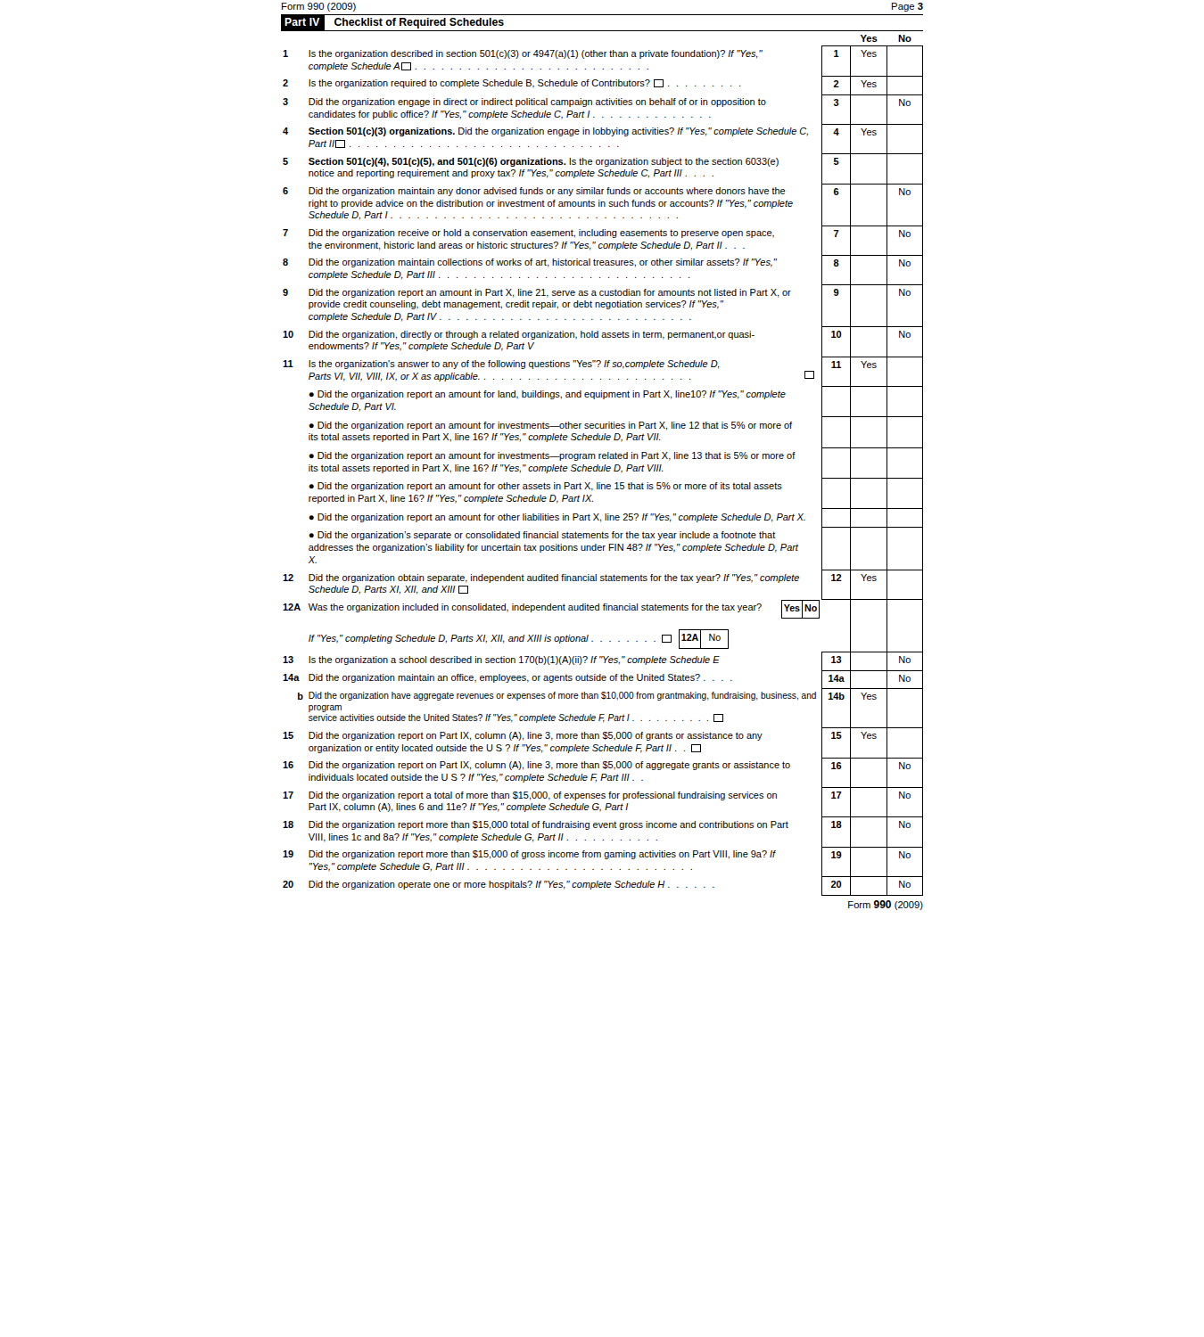Form 990 (2009)
Page 3
Part IV
Checklist of Required Schedules
| | | | Yes | No |
| --- | --- | --- | --- | --- |
| 1 | Is the organization described in section 501(c)(3) or 4947(a)(1) (other than a private foundation)? If "Yes," complete Schedule A . . . . . . . . . . . . . . . . . . . . . . . . . . . | 1 | Yes | |
| 2 | Is the organization required to complete Schedule B, Schedule of Contributors? . . . . . . . . . | 2 | Yes | |
| 3 | Did the organization engage in direct or indirect political campaign activities on behalf of or in opposition to candidates for public office? If "Yes," complete Schedule C, Part I . . . . . . . . . . . . . . | 3 | | No |
| 4 | Section 501(c)(3) organizations. Did the organization engage in lobbying activities? If "Yes," complete Schedule C, Part II . . . . . . . . . . . . . . . . . . . . . . . . . . . . . . . | 4 | Yes | |
| 5 | Section 501(c)(4), 501(c)(5), and 501(c)(6) organizations. Is the organization subject to the section 6033(e) notice and reporting requirement and proxy tax? If "Yes," complete Schedule C, Part III . . . . | 5 | | |
| 6 | Did the organization maintain any donor advised funds or any similar funds or accounts where donors have the right to provide advice on the distribution or investment of amounts in such funds or accounts? If "Yes," complete Schedule D, Part I . . . . . . . . . . . . . . . . . . . . . . . . . . . . . . . . . | 6 | | No |
| 7 | Did the organization receive or hold a conservation easement, including easements to preserve open space, the environment, historic land areas or historic structures? If "Yes," complete Schedule D, Part II . . . | 7 | | No |
| 8 | Did the organization maintain collections of works of art, historical treasures, or other similar assets? If "Yes," complete Schedule D, Part III . . . . . . . . . . . . . . . . . . . . . . . . . . . . . | 8 | | No |
| 9 | Did the organization report an amount in Part X, line 21, serve as a custodian for amounts not listed in Part X, or provide credit counseling, debt management, credit repair, or debt negotiation services? If "Yes," complete Schedule D, Part IV . . . . . . . . . . . . . . . . . . . . . . . . . . . . . | 9 | | No |
| 10 | Did the organization, directly or through a related organization, hold assets in term, permanent,or quasi- endowments? If "Yes," complete Schedule D, Part V | 10 | | No |
| 11 | Is the organization's answer to any of the following questions "Yes"? If so,complete Schedule D, Parts VI, VII, VIII, IX, or X as applicable. . . . . . . . . . . . . . . . . . . . . . . . . | 11 | Yes | |
| | ● Did the organization report an amount for land, buildings, and equipment in Part X, line10? If "Yes," complete Schedule D, Part VI. | | | |
| | ● Did the organization report an amount for investments—other securities in Part X, line 12 that is 5% or more of its total assets reported in Part X, line 16? If "Yes," complete Schedule D, Part VII. | | | |
| | ● Did the organization report an amount for investments—program related in Part X, line 13 that is 5% or more of its total assets reported in Part X, line 16? If "Yes," complete Schedule D, Part VIII. | | | |
| | ● Did the organization report an amount for other assets in Part X, line 15 that is 5% or more of its total assets reported in Part X, line 16? If "Yes," complete Schedule D, Part IX. | | | |
| | ● Did the organization report an amount for other liabilities in Part X, line 25? If "Yes," complete Schedule D, Part X. | | | |
| | ● Did the organization’s separate or consolidated financial statements for the tax year include a footnote that addresses the organization’s liability for uncertain tax positions under FIN 48? If "Yes," complete Schedule D, Part X. | | | |
| 12 | Did the organization obtain separate, independent audited financial statements for the tax year? If "Yes," complete Schedule D, Parts XI, XII, and XIII | 12 | Yes | |
| 12A | Was the organization included in consolidated, independent audited financial statements for the tax year? / Yes / No / If "Yes," completing Schedule D, Parts XI, XII, and XIII is optional . . . . . . . . / 12A / No / | | | |
| 13 | Is the organization a school described in section 170(b)(1)(A)(ii)? If "Yes," complete Schedule E | 13 | | No |
| 14a | Did the organization maintain an office, employees, or agents outside of the United States? . . . . | 14a | | No |
| b | Did the organization have aggregate revenues or expenses of more than $10,000 from grantmaking, fundraising, business, and program service activities outside the United States? If "Yes," complete Schedule F, Part I . . . . . . . . . . | 14b | Yes | |
| 15 | Did the organization report on Part IX, column (A), line 3, more than $5,000 of grants or assistance to any organization or entity located outside the U S ? If "Yes," complete Schedule F, Part II . . | 15 | Yes | |
| 16 | Did the organization report on Part IX, column (A), line 3, more than $5,000 of aggregate grants or assistance to individuals located outside the U S ? If "Yes," complete Schedule F, Part III . . | 16 | | No |
| 17 | Did the organization report a total of more than $15,000, of expenses for professional fundraising services on Part IX, column (A), lines 6 and 11e? If "Yes," complete Schedule G, Part I | 17 | | No |
| 18 | Did the organization report more than $15,000 total of fundraising event gross income and contributions on Part VIII, lines 1c and 8a? If "Yes," complete Schedule G, Part II . . . . . . . . . . . | 18 | | No |
| 19 | Did the organization report more than $15,000 of gross income from gaming activities on Part VIII, line 9a? If "Yes," complete Schedule G, Part III . . . . . . . . . . . . . . . . . . . . . . . . . . | 19 | | No |
| 20 | Did the organization operate one or more hospitals? If "Yes," complete Schedule H . . . . . . | 20 | | No |
Form 990 (2009)